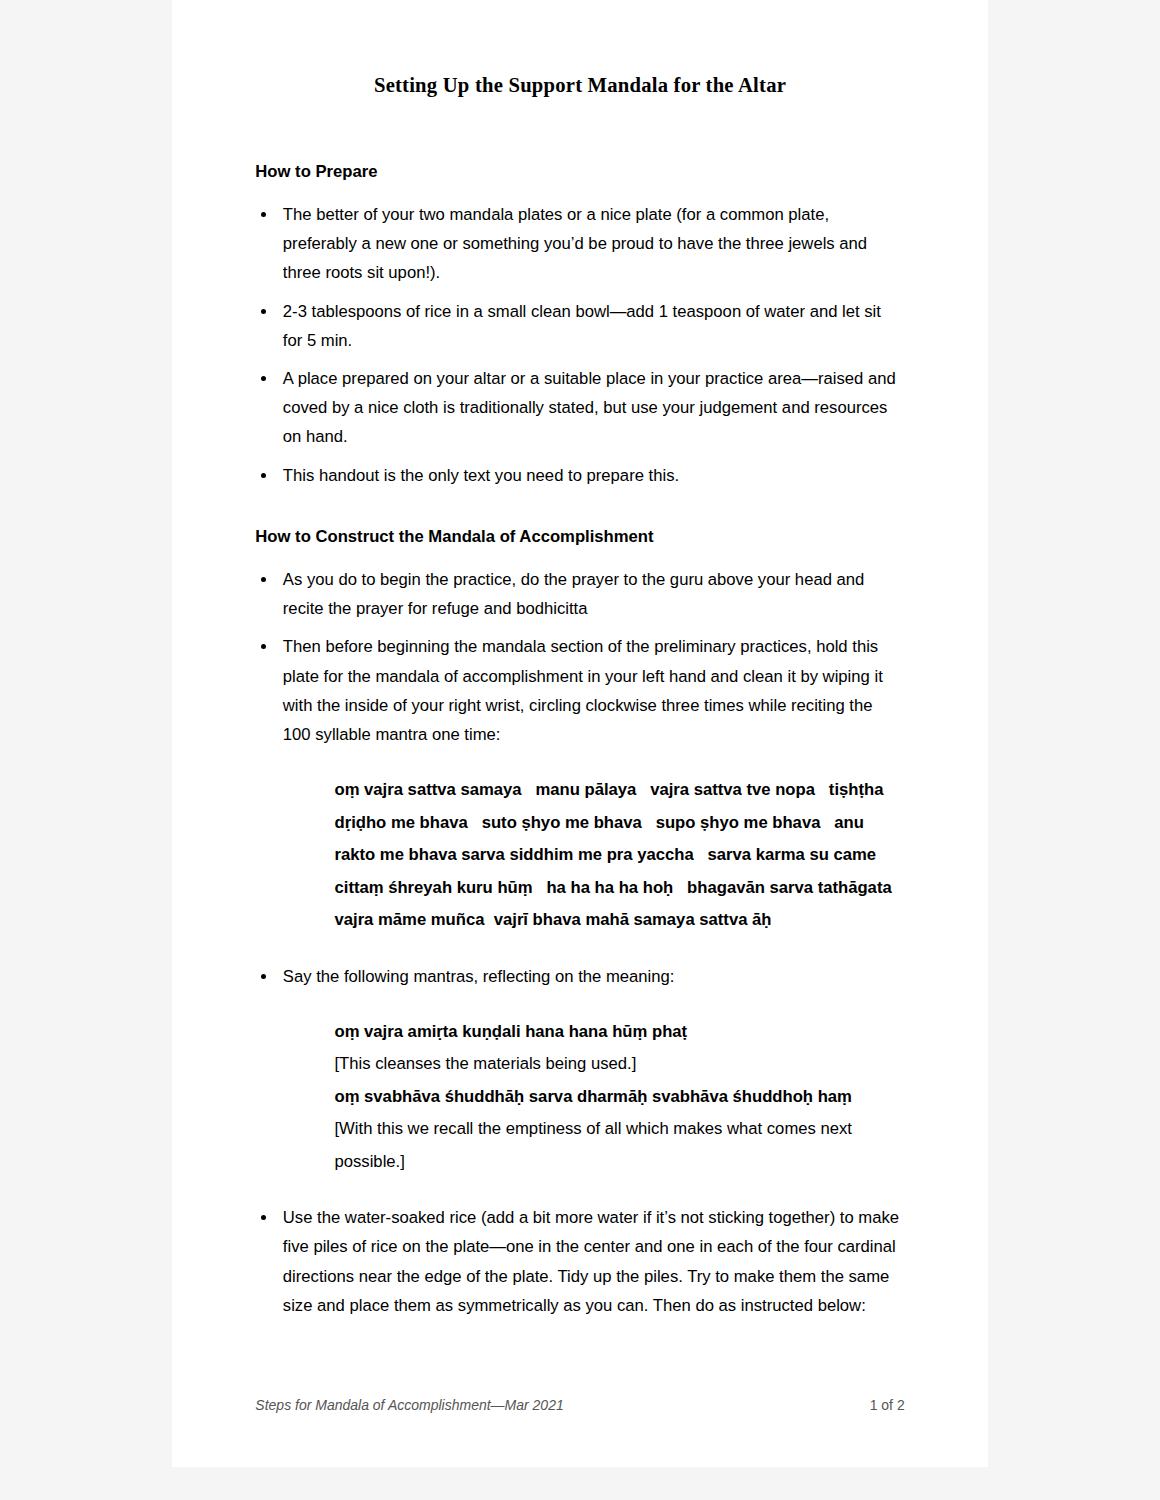Setting Up the Support Mandala for the Altar
How to Prepare
The better of your two mandala plates or a nice plate (for a common plate, preferably a new one or something you’d be proud to have the three jewels and three roots sit upon!).
2-3 tablespoons of rice in a small clean bowl—add 1 teaspoon of water and let sit for 5 min.
A place prepared on your altar or a suitable place in your practice area—raised and coved by a nice cloth is traditionally stated, but use your judgement and resources on hand.
This handout is the only text you need to prepare this.
How to Construct the Mandala of Accomplishment
As you do to begin the practice, do the prayer to the guru above your head and recite the prayer for refuge and bodhicitta
Then before beginning the mandala section of the preliminary practices, hold this plate for the mandala of accomplishment in your left hand and clean it by wiping it with the inside of your right wrist, circling clockwise three times while reciting the 100 syllable mantra one time:
oṃ vajra sattva samaya manu pālaya vajra sattva tve nopa tiṣhṭha dṛiḍho me bhava suto ṣhyo me bhava supo ṣhyo me bhava anu rakto me bhava sarva siddhim me pra yaccha sarva karma su came cittaṃ śhreyah kuru hūṃ ha ha ha ha hoḥ bhagavān sarva tathāgata vajra māme muñca vajrī bhava mahā samaya sattva āḥ
Say the following mantras, reflecting on the meaning:
oṃ vajra amiṛta kuṇḍali hana hana hūṃ phaṭ
[This cleanses the materials being used.]
oṃ svabhāva śhuddhāḥ sarva dharmāḥ svabhāva śhuddhoḥ haṃ
[With this we recall the emptiness of all which makes what comes next possible.]
Use the water-soaked rice (add a bit more water if it’s not sticking together) to make five piles of rice on the plate—one in the center and one in each of the four cardinal directions near the edge of the plate. Tidy up the piles. Try to make them the same size and place them as symmetrically as you can. Then do as instructed below:
Steps for Mandala of Accomplishment—Mar 2021 1 of 2